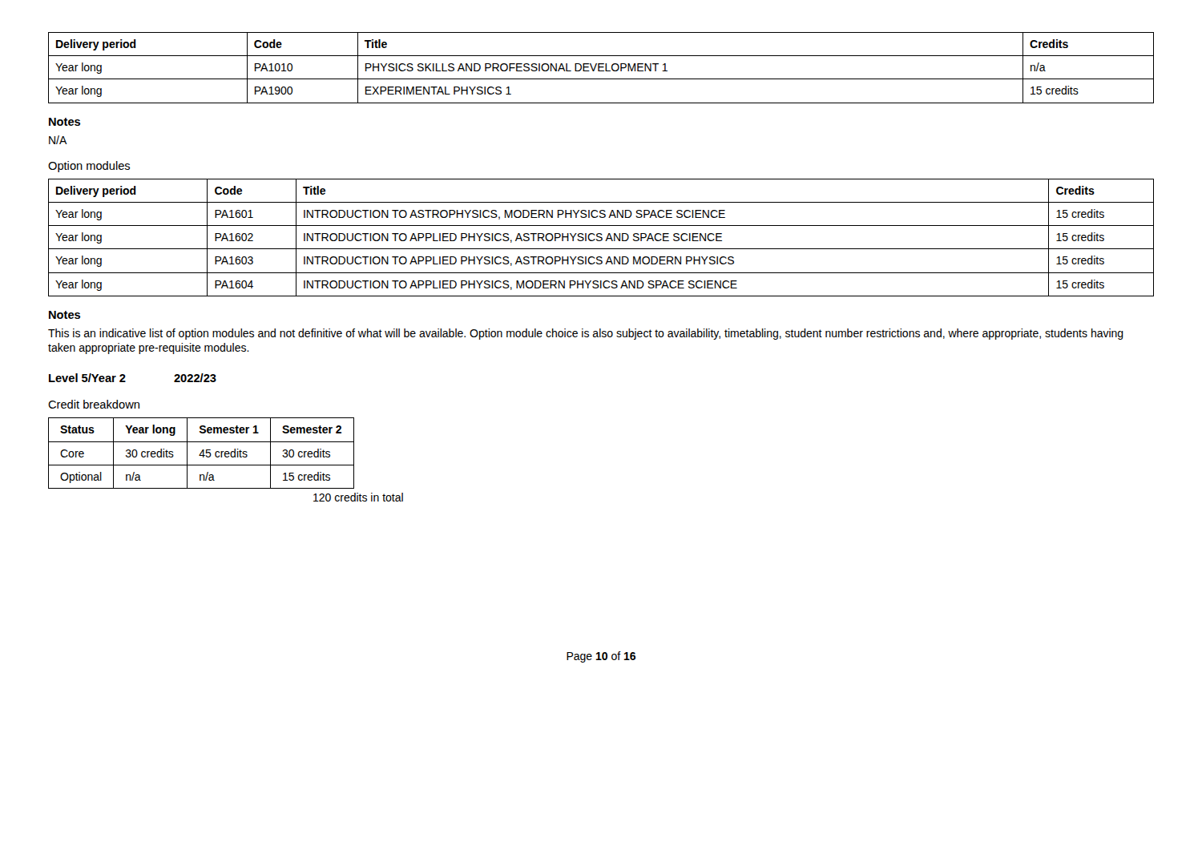| Delivery period | Code | Title | Credits |
| --- | --- | --- | --- |
| Year long | PA1010 | PHYSICS SKILLS AND PROFESSIONAL DEVELOPMENT 1 | n/a |
| Year long | PA1900 | EXPERIMENTAL PHYSICS 1 | 15 credits |
Notes
N/A
Option modules
| Delivery period | Code | Title | Credits |
| --- | --- | --- | --- |
| Year long | PA1601 | INTRODUCTION TO ASTROPHYSICS, MODERN PHYSICS AND SPACE SCIENCE | 15 credits |
| Year long | PA1602 | INTRODUCTION TO APPLIED PHYSICS, ASTROPHYSICS AND SPACE SCIENCE | 15 credits |
| Year long | PA1603 | INTRODUCTION TO APPLIED PHYSICS, ASTROPHYSICS AND MODERN PHYSICS | 15 credits |
| Year long | PA1604 | INTRODUCTION TO APPLIED PHYSICS, MODERN PHYSICS AND SPACE SCIENCE | 15 credits |
Notes
This is an indicative list of option modules and not definitive of what will be available. Option module choice is also subject to availability, timetabling, student number restrictions and, where appropriate, students having taken appropriate pre-requisite modules.
Level 5/Year 22022/23
Credit breakdown
| Status | Year long | Semester 1 | Semester 2 |
| --- | --- | --- | --- |
| Core | 30 credits | 45 credits | 30 credits |
| Optional | n/a | n/a | 15 credits |
120 credits in total
Page 10 of 16